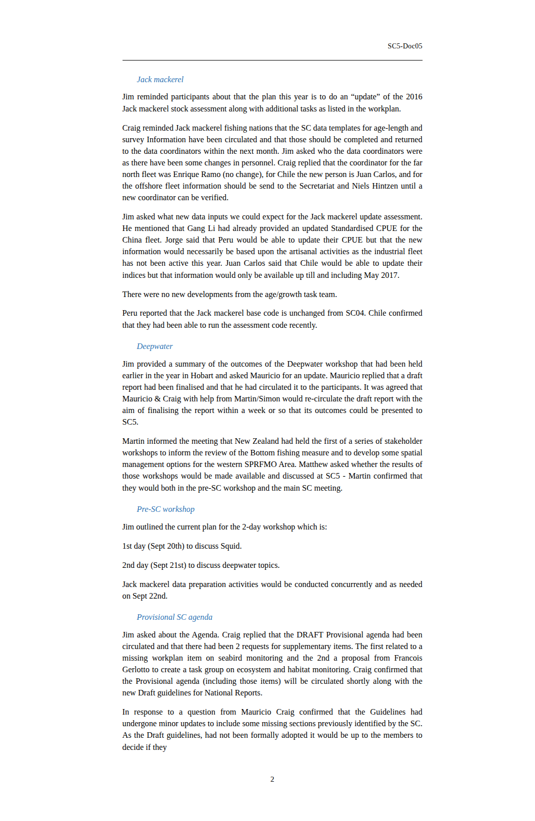SC5-Doc05
Jack mackerel
Jim reminded participants about that the plan this year is to do an “update” of the 2016 Jack mackerel stock assessment along with additional tasks as listed in the workplan.
Craig reminded Jack mackerel fishing nations that the SC data templates for age-length and survey Information have been circulated and that those should be completed and returned to the data coordinators within the next month. Jim asked who the data coordinators were as there have been some changes in personnel. Craig replied that the coordinator for the far north fleet was Enrique Ramo (no change), for Chile the new person is Juan Carlos, and for the offshore fleet information should be send to the Secretariat and Niels Hintzen until a new coordinator can be verified.
Jim asked what new data inputs we could expect for the Jack mackerel update assessment. He mentioned that Gang Li had already provided an updated Standardised CPUE for the China fleet. Jorge said that Peru would be able to update their CPUE but that the new information would necessarily be based upon the artisanal activities as the industrial fleet has not been active this year. Juan Carlos said that Chile would be able to update their indices but that information would only be available up till and including May 2017.
There were no new developments from the age/growth task team.
Peru reported that the Jack mackerel base code is unchanged from SC04. Chile confirmed that they had been able to run the assessment code recently.
Deepwater
Jim provided a summary of the outcomes of the Deepwater workshop that had been held earlier in the year in Hobart and asked Mauricio for an update. Mauricio replied that a draft report had been finalised and that he had circulated it to the participants. It was agreed that Mauricio & Craig with help from Martin/Simon would re-circulate the draft report with the aim of finalising the report within a week or so that its outcomes could be presented to SC5.
Martin informed the meeting that New Zealand had held the first of a series of stakeholder workshops to inform the review of the Bottom fishing measure and to develop some spatial management options for the western SPRFMO Area. Matthew asked whether the results of those workshops would be made available and discussed at SC5 - Martin confirmed that they would both in the pre-SC workshop and the main SC meeting.
Pre-SC workshop
Jim outlined the current plan for the 2-day workshop which is:
1st day (Sept 20th) to discuss Squid.
2nd day (Sept 21st) to discuss deepwater topics.
Jack mackerel data preparation activities would be conducted concurrently and as needed on Sept 22nd.
Provisional SC agenda
Jim asked about the Agenda. Craig replied that the DRAFT Provisional agenda had been circulated and that there had been 2 requests for supplementary items. The first related to a missing workplan item on seabird monitoring and the 2nd a proposal from Francois Gerlotto to create a task group on ecosystem and habitat monitoring. Craig confirmed that the Provisional agenda (including those items) will be circulated shortly along with the new Draft guidelines for National Reports.
In response to a question from Mauricio Craig confirmed that the Guidelines had undergone minor updates to include some missing sections previously identified by the SC. As the Draft guidelines, had not been formally adopted it would be up to the members to decide if they
2